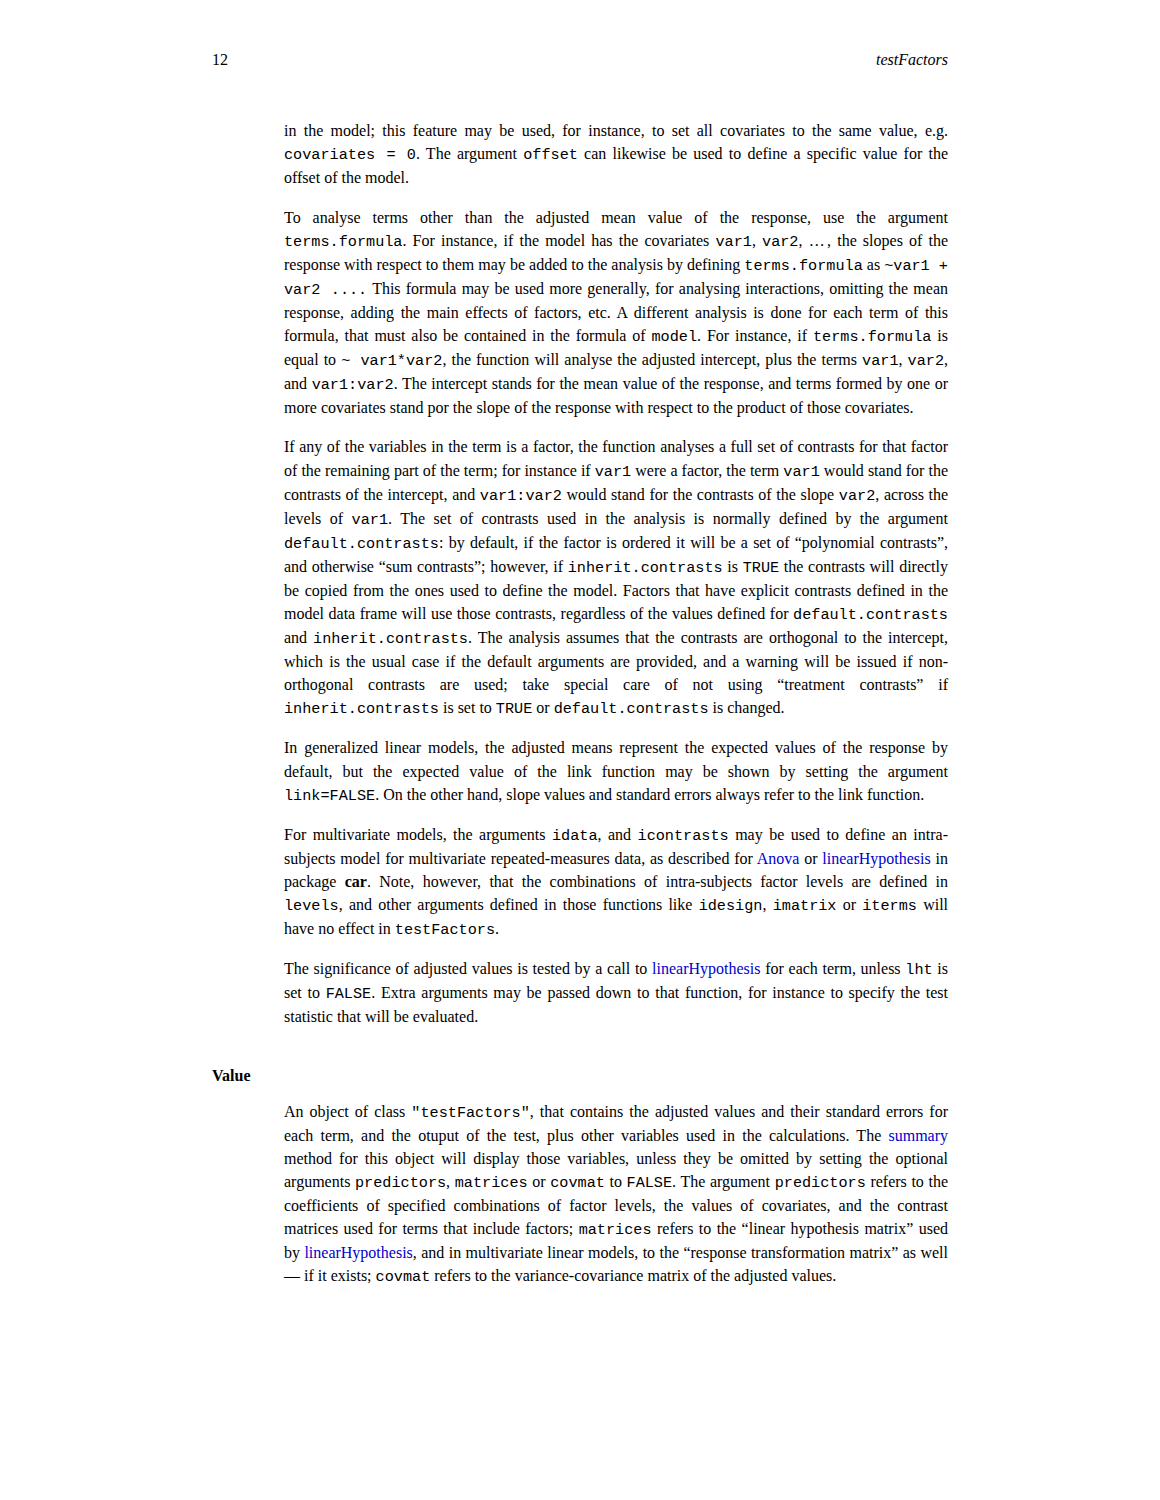12 testFactors
in the model; this feature may be used, for instance, to set all covariates to the same value, e.g. covariates = 0. The argument offset can likewise be used to define a specific value for the offset of the model.
To analyse terms other than the adjusted mean value of the response, use the argument terms.formula. For instance, if the model has the covariates var1, var2, …, the slopes of the response with respect to them may be added to the analysis by defining terms.formula as ~var1 + var2 .... This formula may be used more generally, for analysing interactions, omitting the mean response, adding the main effects of factors, etc. A different analysis is done for each term of this formula, that must also be contained in the formula of model. For instance, if terms.formula is equal to ~ var1*var2, the function will analyse the adjusted intercept, plus the terms var1, var2, and var1:var2. The intercept stands for the mean value of the response, and terms formed by one or more covariates stand por the slope of the response with respect to the product of those covariates.
If any of the variables in the term is a factor, the function analyses a full set of contrasts for that factor of the remaining part of the term; for instance if var1 were a factor, the term var1 would stand for the contrasts of the intercept, and var1:var2 would stand for the contrasts of the slope var2, across the levels of var1. The set of contrasts used in the analysis is normally defined by the argument default.contrasts: by default, if the factor is ordered it will be a set of “polynomial contrasts”, and otherwise “sum contrasts”; however, if inherit.contrasts is TRUE the contrasts will directly be copied from the ones used to define the model. Factors that have explicit contrasts defined in the model data frame will use those contrasts, regardless of the values defined for default.contrasts and inherit.contrasts. The analysis assumes that the contrasts are orthogonal to the intercept, which is the usual case if the default arguments are provided, and a warning will be issued if non-orthogonal contrasts are used; take special care of not using “treatment contrasts” if inherit.contrasts is set to TRUE or default.contrasts is changed.
In generalized linear models, the adjusted means represent the expected values of the response by default, but the expected value of the link function may be shown by setting the argument link=FALSE. On the other hand, slope values and standard errors always refer to the link function.
For multivariate models, the arguments idata, and icontrasts may be used to define an intra-subjects model for multivariate repeated-measures data, as described for Anova or linearHypothesis in package car. Note, however, that the combinations of intra-subjects factor levels are defined in levels, and other arguments defined in those functions like idesign, imatrix or iterms will have no effect in testFactors.
The significance of adjusted values is tested by a call to linearHypothesis for each term, unless lht is set to FALSE. Extra arguments may be passed down to that function, for instance to specify the test statistic that will be evaluated.
Value
An object of class "testFactors", that contains the adjusted values and their standard errors for each term, and the otuput of the test, plus other variables used in the calculations. The summary method for this object will display those variables, unless they be omitted by setting the optional arguments predictors, matrices or covmat to FALSE. The argument predictors refers to the coefficients of specified combinations of factor levels, the values of covariates, and the contrast matrices used for terms that include factors; matrices refers to the “linear hypothesis matrix” used by linearHypothesis, and in multivariate linear models, to the “response transformation matrix” as well — if it exists; covmat refers to the variance-covariance matrix of the adjusted values.